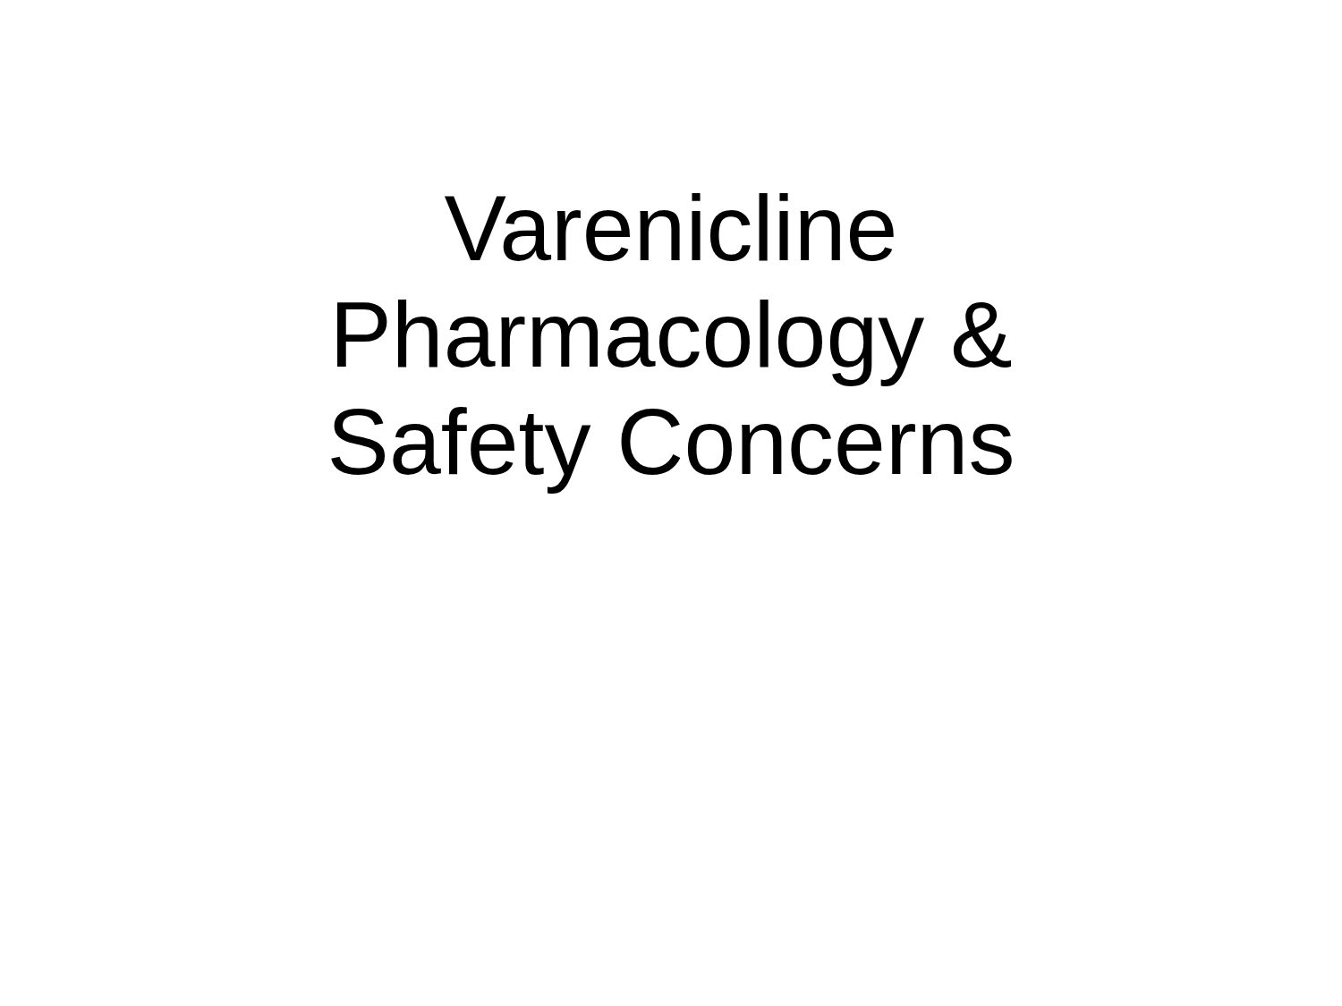Varenicline Pharmacology & Safety Concerns